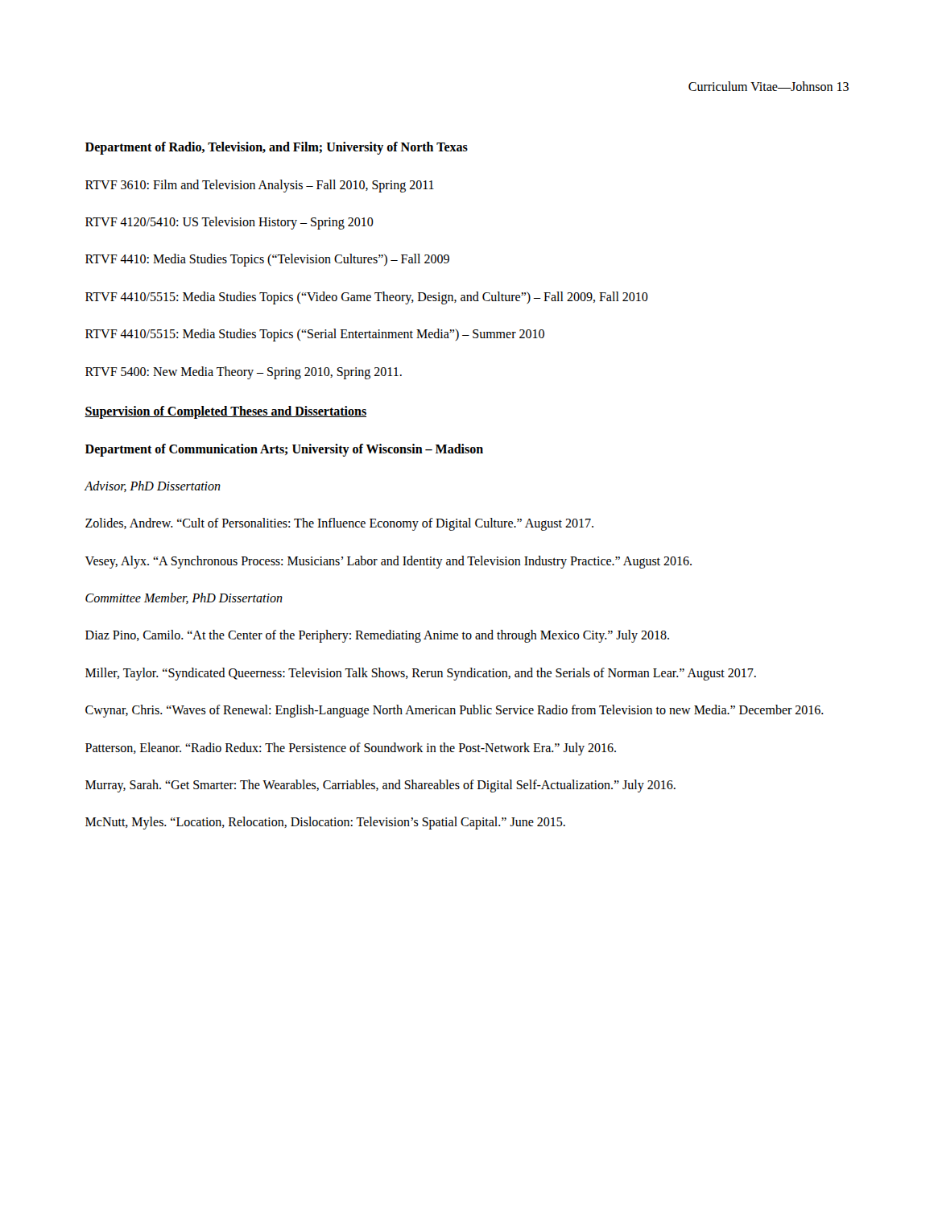Curriculum Vitae—Johnson 13
Department of Radio, Television, and Film; University of North Texas
RTVF 3610: Film and Television Analysis – Fall 2010, Spring 2011
RTVF 4120/5410: US Television History – Spring 2010
RTVF 4410: Media Studies Topics (“Television Cultures”) – Fall 2009
RTVF 4410/5515: Media Studies Topics (“Video Game Theory, Design, and Culture”) – Fall 2009, Fall 2010
RTVF 4410/5515: Media Studies Topics (“Serial Entertainment Media”) – Summer 2010
RTVF 5400: New Media Theory – Spring 2010, Spring 2011.
Supervision of Completed Theses and Dissertations
Department of Communication Arts; University of Wisconsin – Madison
Advisor, PhD Dissertation
Zolides, Andrew. “Cult of Personalities: The Influence Economy of Digital Culture.” August 2017.
Vesey, Alyx. “A Synchronous Process: Musicians’ Labor and Identity and Television Industry Practice.” August 2016.
Committee Member, PhD Dissertation
Diaz Pino, Camilo. “At the Center of the Periphery: Remediating Anime to and through Mexico City.” July 2018.
Miller, Taylor. “Syndicated Queerness: Television Talk Shows, Rerun Syndication, and the Serials of Norman Lear.” August 2017.
Cwynar, Chris. “Waves of Renewal: English-Language North American Public Service Radio from Television to new Media.” December 2016.
Patterson, Eleanor. “Radio Redux: The Persistence of Soundwork in the Post-Network Era.” July 2016.
Murray, Sarah. “Get Smarter: The Wearables, Carriables, and Shareables of Digital Self-Actualization.” July 2016.
McNutt, Myles. “Location, Relocation, Dislocation: Television’s Spatial Capital.” June 2015.